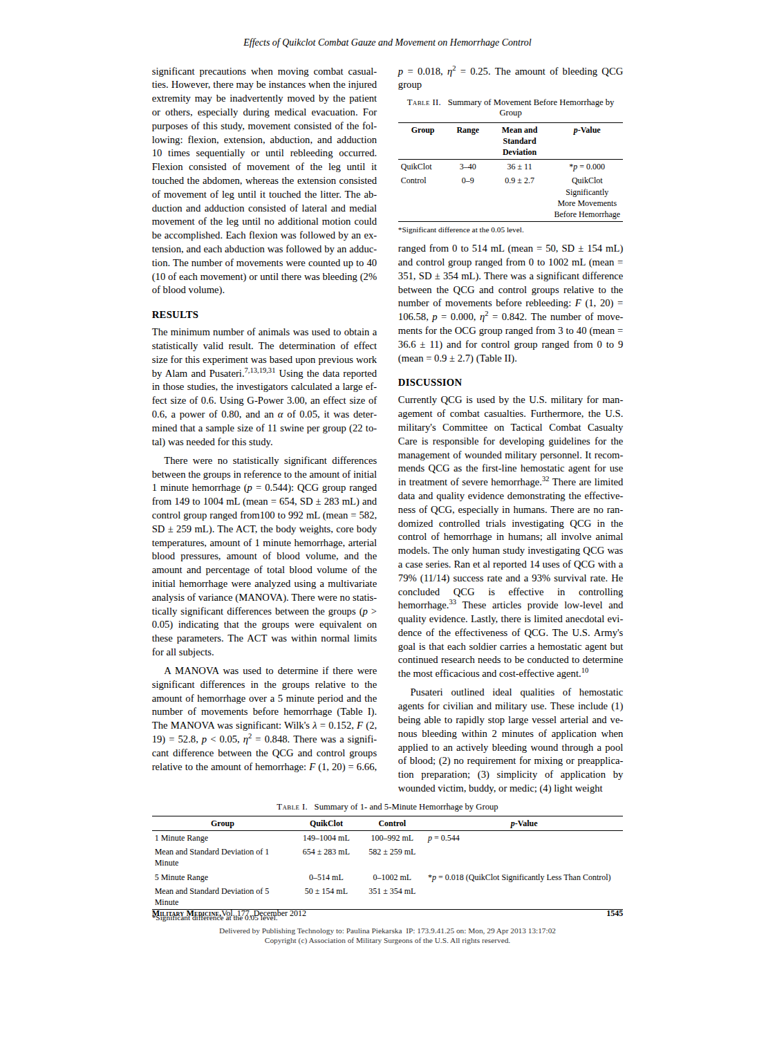Effects of Quikclot Combat Gauze and Movement on Hemorrhage Control
significant precautions when moving combat casualties. However, there may be instances when the injured extremity may be inadvertently moved by the patient or others, especially during medical evacuation. For purposes of this study, movement consisted of the following: flexion, extension, abduction, and adduction 10 times sequentially or until rebleeding occurred. Flexion consisted of movement of the leg until it touched the abdomen, whereas the extension consisted of movement of leg until it touched the litter. The abduction and adduction consisted of lateral and medial movement of the leg until no additional motion could be accomplished. Each flexion was followed by an extension, and each abduction was followed by an adduction. The number of movements were counted up to 40 (10 of each movement) or until there was bleeding (2% of blood volume).
Results
The minimum number of animals was used to obtain a statistically valid result. The determination of effect size for this experiment was based upon previous work by Alam and Pusateri.7,13,19,31 Using the data reported in those studies, the investigators calculated a large effect size of 0.6. Using G-Power 3.00, an effect size of 0.6, a power of 0.80, and an α of 0.05, it was determined that a sample size of 11 swine per group (22 total) was needed for this study.
There were no statistically significant differences between the groups in reference to the amount of initial 1 minute hemorrhage (p = 0.544): QCG group ranged from 149 to 1004 mL (mean = 654, SD ± 283 mL) and control group ranged from100 to 992 mL (mean = 582, SD ± 259 mL). The ACT, the body weights, core body temperatures, amount of 1 minute hemorrhage, arterial blood pressures, amount of blood volume, and the amount and percentage of total blood volume of the initial hemorrhage were analyzed using a multivariate analysis of variance (MANOVA). There were no statistically significant differences between the groups (p > 0.05) indicating that the groups were equivalent on these parameters. The ACT was within normal limits for all subjects.
A MANOVA was used to determine if there were significant differences in the groups relative to the amount of hemorrhage over a 5 minute period and the number of movements before hemorrhage (Table I). The MANOVA was significant: Wilk's λ = 0.152, F (2, 19) = 52.8, p < 0.05, η2 = 0.848. There was a significant difference between the QCG and control groups relative to the amount of hemorrhage: F (1, 20) = 6.66, p = 0.018, η2 = 0.25. The amount of bleeding QCG group
Table II. Summary of Movement Before Hemorrhage by Group
| Group | Range | Mean and Standard Deviation | p -Value |
| --- | --- | --- | --- |
| QuikClot | 3–40 | 36 ± 11 | * p = 0.000 |
| Control | 0–9 | 0.9 ± 2.7 | QuikClot Significantly More Movements Before Hemorrhage |
*Significant difference at the 0.05 level.
ranged from 0 to 514 mL (mean = 50, SD ± 154 mL) and control group ranged from 0 to 1002 mL (mean = 351, SD ± 354 mL). There was a significant difference between the QCG and control groups relative to the number of movements before rebleeding: F (1, 20) = 106.58, p = 0.000, η2 = 0.842. The number of movements for the OCG group ranged from 3 to 40 (mean = 36.6 ± 11) and for control group ranged from 0 to 9 (mean = 0.9 ± 2.7) (Table II).
Discussion
Currently QCG is used by the U.S. military for management of combat casualties. Furthermore, the U.S. military's Committee on Tactical Combat Casualty Care is responsible for developing guidelines for the management of wounded military personnel. It recommends QCG as the first-line hemostatic agent for use in treatment of severe hemorrhage.32 There are limited data and quality evidence demonstrating the effectiveness of QCG, especially in humans. There are no randomized controlled trials investigating QCG in the control of hemorrhage in humans; all involve animal models. The only human study investigating QCG was a case series. Ran et al reported 14 uses of QCG with a 79% (11/14) success rate and a 93% survival rate. He concluded QCG is effective in controlling hemorrhage.33 These articles provide low-level and quality evidence. Lastly, there is limited anecdotal evidence of the effectiveness of QCG. The U.S. Army's goal is that each soldier carries a hemostatic agent but continued research needs to be conducted to determine the most efficacious and cost-effective agent.10
Pusateri outlined ideal qualities of hemostatic agents for civilian and military use. These include (1) being able to rapidly stop large vessel arterial and venous bleeding within 2 minutes of application when applied to an actively bleeding wound through a pool of blood; (2) no requirement for mixing or preapplication preparation; (3) simplicity of application by wounded victim, buddy, or medic; (4) light weight
Table I. Summary of 1- and 5-Minute Hemorrhage by Group
| Group | QuikClot | Control | p -Value |
| --- | --- | --- | --- |
| 1 Minute Range | 149–1004 mL | 100–992 mL | p = 0.544 |
| Mean and Standard Deviation of 1 Minute | 654 ± 283 mL | 582 ± 259 mL | |
| 5 Minute Range | 0–514 mL | 0–1002 mL | * p = 0.018 (QuikClot Significantly Less Than Control) |
| Mean and Standard Deviation of 5 Minute | 50 ± 154 mL | 351 ± 354 mL | |
*Significant difference at the 0.05 level.
Military Medicine, Vol. 177, December 2012 1545
Delivered by Publishing Technology to: Paulina Piekarska IP: 173.9.41.25 on: Mon, 29 Apr 2013 13:17:02
Copyright (c) Association of Military Surgeons of the U.S. All rights reserved.